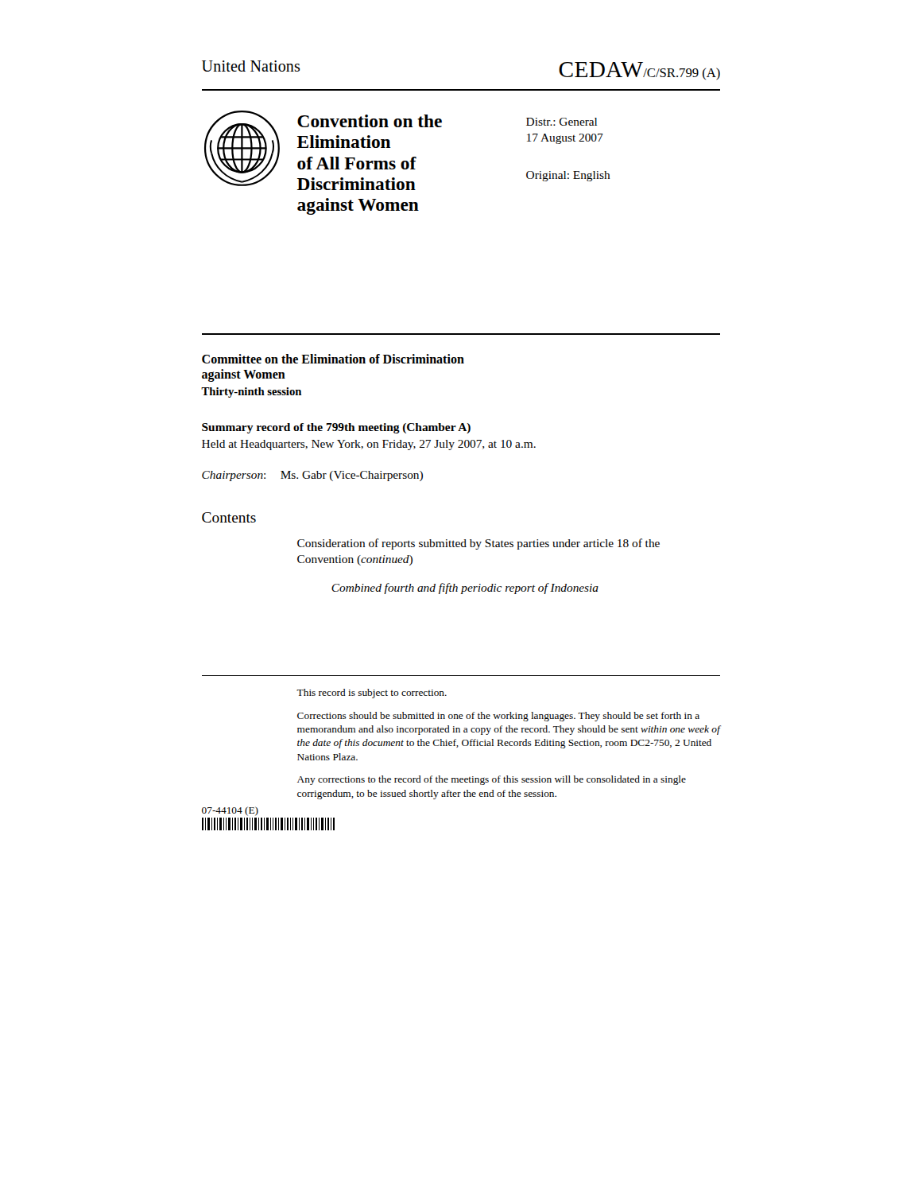United Nations
CEDAW/C/SR.799 (A)
Convention on the Elimination
of All Forms of Discrimination
against Women
Distr.: General
17 August 2007
Original: English
Committee on the Elimination of Discrimination
against Women
Thirty-ninth session
Summary record of the 799th meeting (Chamber A)
Held at Headquarters, New York, on Friday, 27 July 2007, at 10 a.m.
Chairperson: Ms. Gabr (Vice-Chairperson)
Contents
Consideration of reports submitted by States parties under article 18 of the
Convention (continued)
Combined fourth and fifth periodic report of Indonesia
This record is subject to correction.
Corrections should be submitted in one of the working languages. They should be set forth in a memorandum and also incorporated in a copy of the record. They should be sent within one week of the date of this document to the Chief, Official Records Editing Section, room DC2-750, 2 United Nations Plaza.
Any corrections to the record of the meetings of this session will be consolidated in a single corrigendum, to be issued shortly after the end of the session.
07-44104 (E)